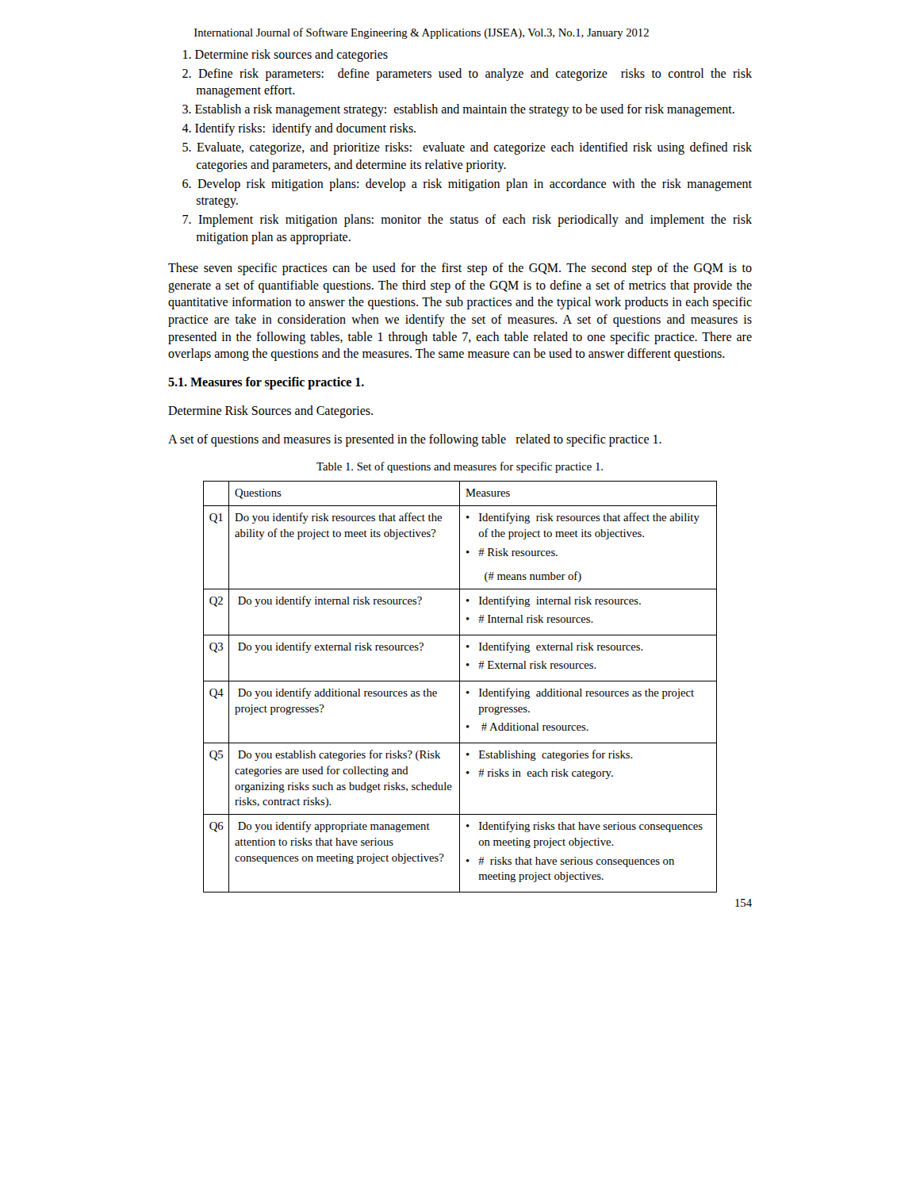International Journal of Software Engineering & Applications (IJSEA), Vol.3, No.1, January 2012
1. Determine risk sources and categories
2. Define risk parameters: define parameters used to analyze and categorize risks to control the risk management effort.
3. Establish a risk management strategy: establish and maintain the strategy to be used for risk management.
4. Identify risks: identify and document risks.
5. Evaluate, categorize, and prioritize risks: evaluate and categorize each identified risk using defined risk categories and parameters, and determine its relative priority.
6. Develop risk mitigation plans: develop a risk mitigation plan in accordance with the risk management strategy.
7. Implement risk mitigation plans: monitor the status of each risk periodically and implement the risk mitigation plan as appropriate.
These seven specific practices can be used for the first step of the GQM. The second step of the GQM is to generate a set of quantifiable questions. The third step of the GQM is to define a set of metrics that provide the quantitative information to answer the questions. The sub practices and the typical work products in each specific practice are take in consideration when we identify the set of measures. A set of questions and measures is presented in the following tables, table 1 through table 7, each table related to one specific practice. There are overlaps among the questions and the measures. The same measure can be used to answer different questions.
5.1. Measures for specific practice 1.
Determine Risk Sources and Categories.
A set of questions and measures is presented in the following table related to specific practice 1.
Table 1. Set of questions and measures for specific practice 1.
| | Questions | Measures |
| --- | --- | --- |
| Q1 | Do you identify risk resources that affect the ability of the project to meet its objectives? | Identifying risk resources that affect the ability of the project to meet its objectives. # Risk resources. (# means number of) |
| Q2 | Do you identify internal risk resources? | Identifying internal risk resources. # Internal risk resources. |
| Q3 | Do you identify external risk resources? | Identifying external risk resources. # External risk resources. |
| Q4 | Do you identify additional resources as the project progresses? | Identifying additional resources as the project progresses. # Additional resources. |
| Q5 | Do you establish categories for risks? (Risk categories are used for collecting and organizing risks such as budget risks, schedule risks, contract risks). | Establishing categories for risks. # risks in each risk category. |
| Q6 | Do you identify appropriate management attention to risks that have serious consequences on meeting project objectives? | Identifying risks that have serious consequences on meeting project objective. # risks that have serious consequences on meeting project objectives. |
154